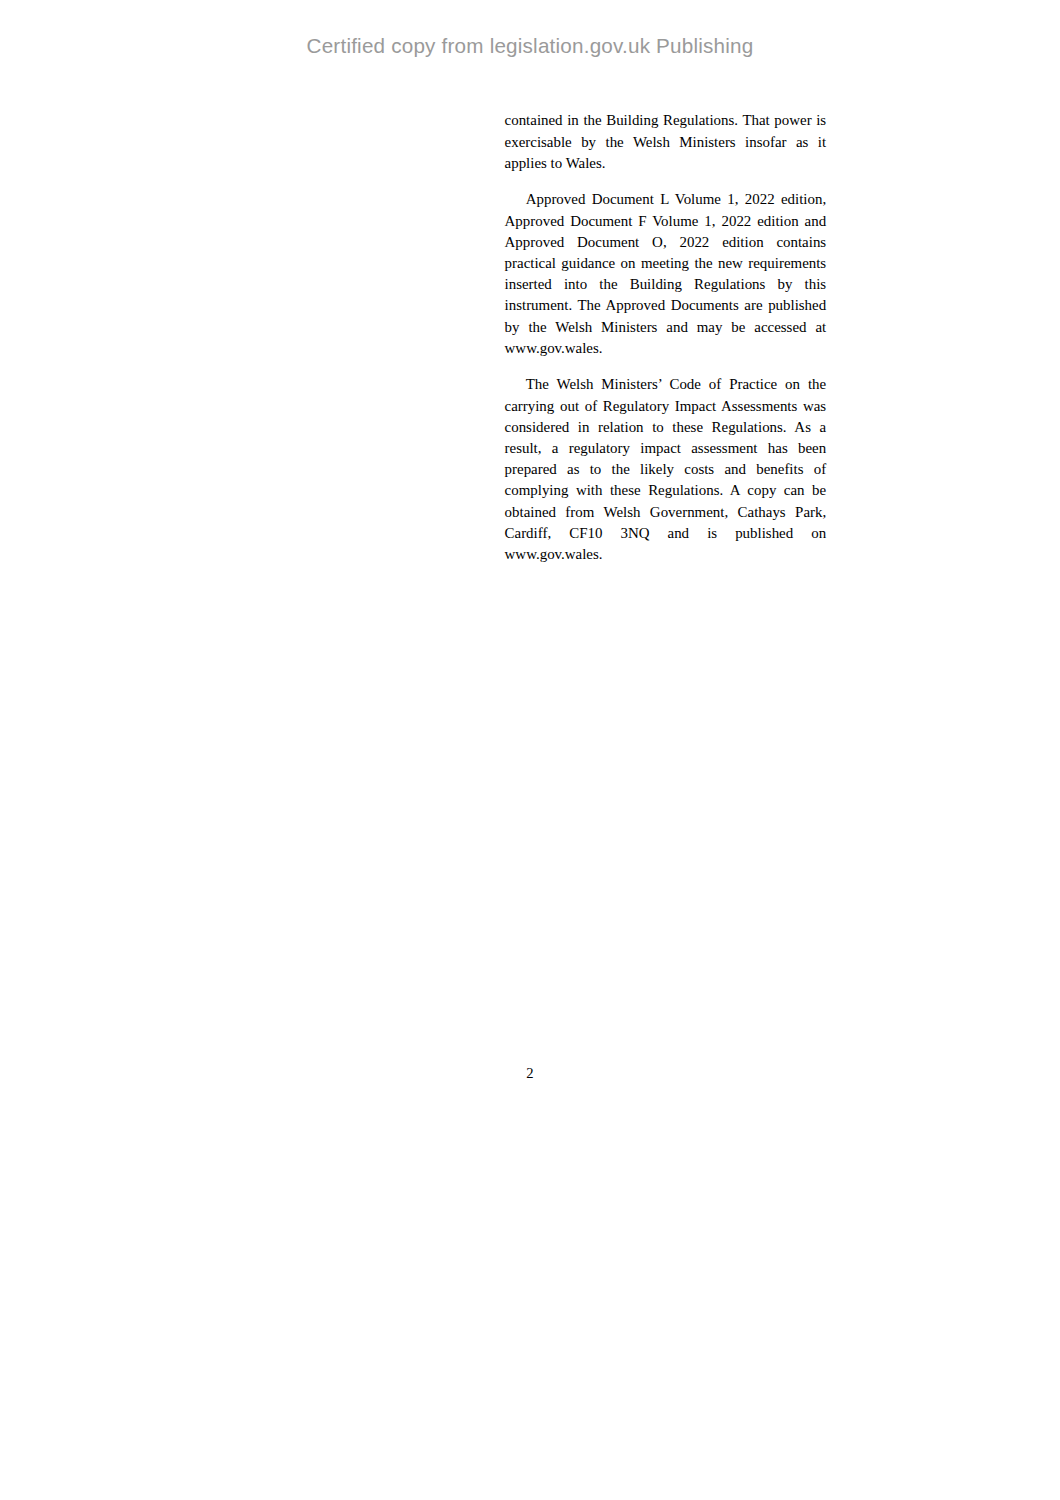Certified copy from legislation.gov.uk Publishing
contained in the Building Regulations. That power is exercisable by the Welsh Ministers insofar as it applies to Wales.
Approved Document L Volume 1, 2022 edition, Approved Document F Volume 1, 2022 edition and Approved Document O, 2022 edition contains practical guidance on meeting the new requirements inserted into the Building Regulations by this instrument. The Approved Documents are published by the Welsh Ministers and may be accessed at www.gov.wales.
The Welsh Ministers’ Code of Practice on the carrying out of Regulatory Impact Assessments was considered in relation to these Regulations. As a result, a regulatory impact assessment has been prepared as to the likely costs and benefits of complying with these Regulations. A copy can be obtained from Welsh Government, Cathays Park, Cardiff, CF10 3NQ and is published on www.gov.wales.
2